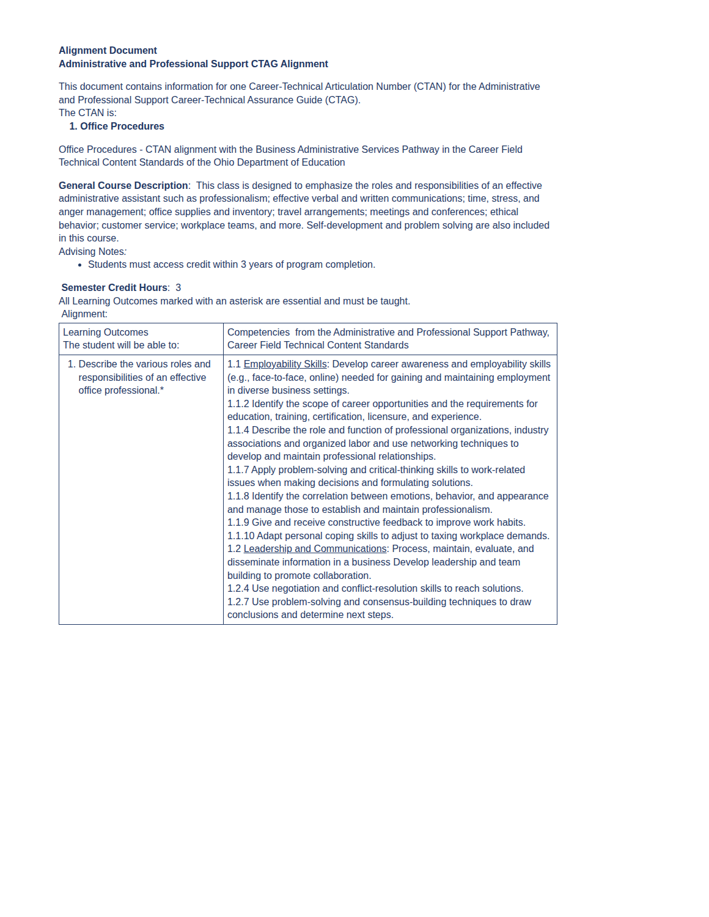Alignment Document
Administrative and Professional Support CTAG Alignment
This document contains information for one Career-Technical Articulation Number (CTAN) for the Administrative and Professional Support Career-Technical Assurance Guide (CTAG).
The CTAN is:
Office Procedures
Office Procedures - CTAN alignment with the Business Administrative Services Pathway in the Career Field Technical Content Standards of the Ohio Department of Education
General Course Description: This class is designed to emphasize the roles and responsibilities of an effective administrative assistant such as professionalism; effective verbal and written communications; time, stress, and anger management; office supplies and inventory; travel arrangements; meetings and conferences; ethical behavior; customer service; workplace teams, and more. Self-development and problem solving are also included in this course.
Advising Notes:
Students must access credit within 3 years of program completion.
Semester Credit Hours: 3
All Learning Outcomes marked with an asterisk are essential and must be taught.
Alignment:
| Learning Outcomes The student will be able to: | Competencies from the Administrative and Professional Support Pathway, Career Field Technical Content Standards |
| Describe the various roles and responsibilities of an effective office professional.* | 1.1 Employability Skills : Develop career awareness and employability skills (e.g., face-to-face, online) needed for gaining and maintaining employment in diverse business settings. 1.1.2 Identify the scope of career opportunities and the requirements for education, training, certification, licensure, and experience. 1.1.4 Describe the role and function of professional organizations, industry associations and organized labor and use networking techniques to develop and maintain professional relationships. 1.1.7 Apply problem-solving and critical-thinking skills to work-related issues when making decisions and formulating solutions. 1.1.8 Identify the correlation between emotions, behavior, and appearance and manage those to establish and maintain professionalism. 1.1.9 Give and receive constructive feedback to improve work habits. 1.1.10 Adapt personal coping skills to adjust to taxing workplace demands. 1.2 Leadership and Communications : Process, maintain, evaluate, and disseminate information in a business Develop leadership and team building to promote collaboration. 1.2.4 Use negotiation and conflict-resolution skills to reach solutions. 1.2.7 Use problem-solving and consensus-building techniques to draw conclusions and determine next steps. |